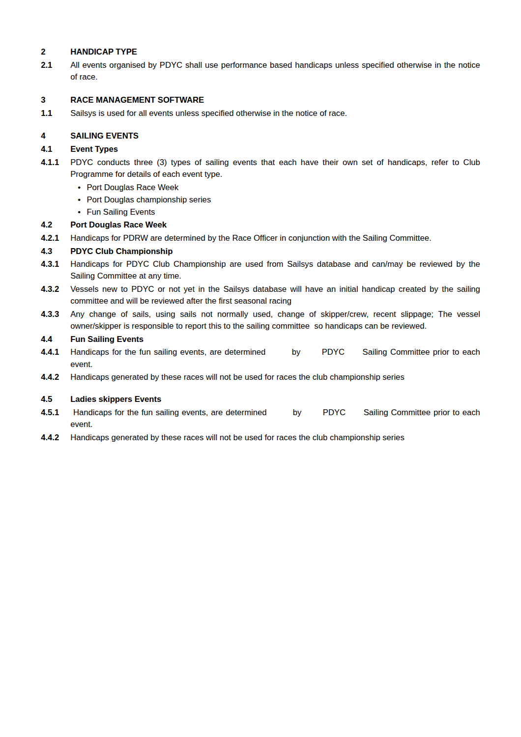2
HANDICAP TYPE
2.1
All events organised by PDYC shall use performance based handicaps unless specified otherwise in the notice of race.
3
RACE MANAGEMENT SOFTWARE
1.1
Sailsys is used for all events unless specified otherwise in the notice of race.
4
SAILING EVENTS
4.1
Event Types
4.1.1
PDYC conducts three (3) types of sailing events that each have their own set of handicaps, refer to Club Programme for details of each event type.
Port Douglas Race Week
Port Douglas championship series
Fun Sailing Events
4.2
Port Douglas Race Week
4.2.1
Handicaps for PDRW are determined by the Race Officer in conjunction with the Sailing Committee.
4.3
PDYC Club Championship
4.3.1
Handicaps for PDYC Club Championship are used from Sailsys database and can/may be reviewed by the Sailing Committee at any time.
4.3.2
Vessels new to PDYC or not yet in the Sailsys database will have an initial handicap created by the sailing committee and will be reviewed after the first seasonal racing
4.3.3
Any change of sails, using sails not normally used, change of skipper/crew, recent slippage; The vessel owner/skipper is responsible to report this to the sailing committee so handicaps can be reviewed.
4.4
Fun Sailing Events
4.4.1
Handicaps for the fun sailing events, are determined by PDYC Sailing Committee prior to each event.
4.4.2
Handicaps generated by these races will not be used for races the club championship series
4.5
Ladies skippers Events
4.5.1
Handicaps for the fun sailing events, are determined by PDYC Sailing Committee prior to each event.
4.4.2
Handicaps generated by these races will not be used for races the club championship series